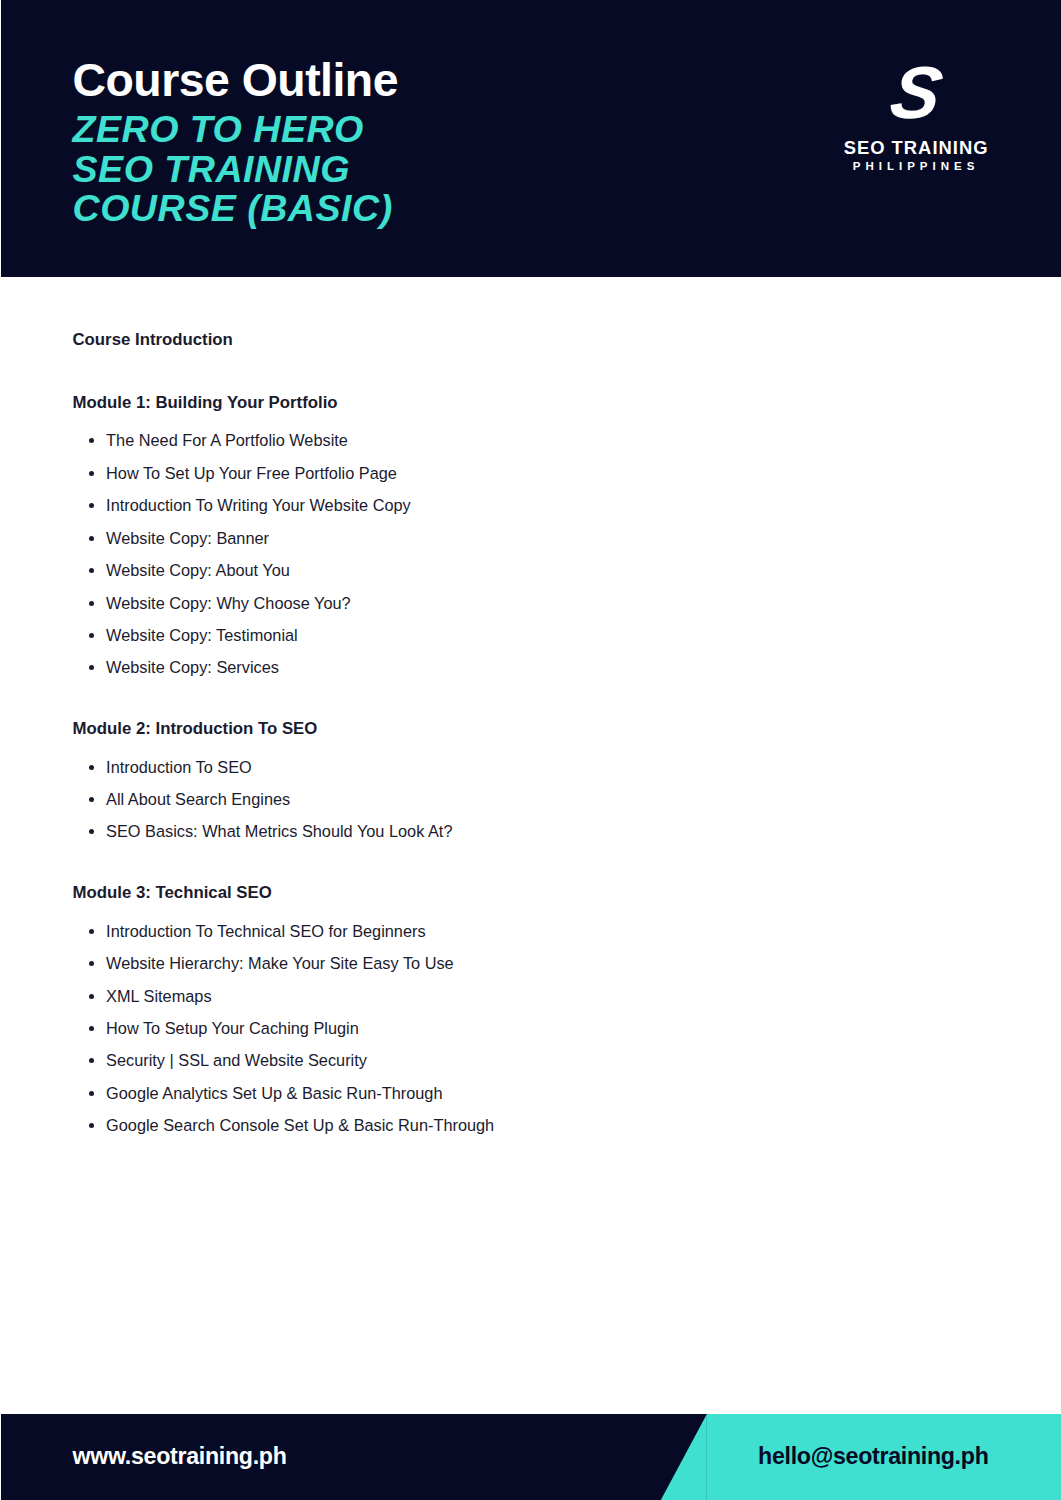Course Outline
Zero to Hero SEO Training Course (Basic)
S SEO TRAININGPHILIPPINES
Course Introduction
Module 1: Building Your Portfolio
The Need For A Portfolio Website
How To Set Up Your Free Portfolio Page
Introduction To Writing Your Website Copy
Website Copy: Banner
Website Copy: About You
Website Copy: Why Choose You?
Website Copy: Testimonial
Website Copy: Services
Module 2: Introduction To SEO
Introduction To SEO
All About Search Engines
SEO Basics: What Metrics Should You Look At?
Module 3: Technical SEO
Introduction To Technical SEO for Beginners
Website Hierarchy: Make Your Site Easy To Use
XML Sitemaps
How To Setup Your Caching Plugin
Security | SSL and Website Security
Google Analytics Set Up & Basic Run-Through
Google Search Console Set Up & Basic Run-Through
www.seotraining.ph
hello@seotraining.ph